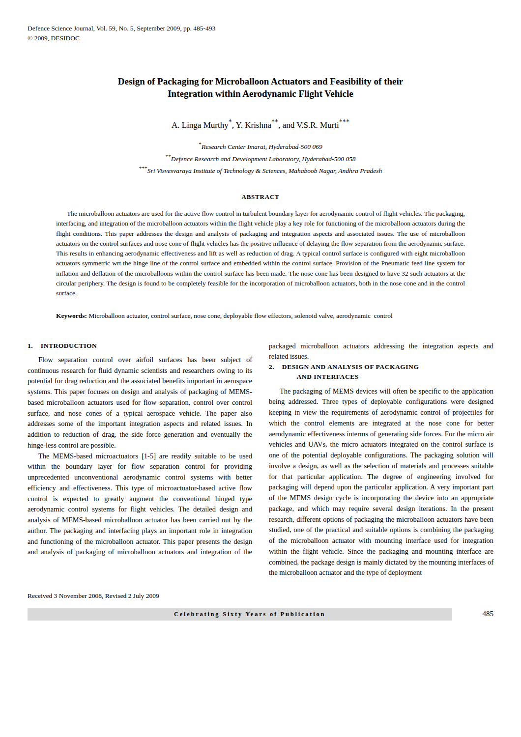Defence Science Journal, Vol. 59, No. 5, September 2009, pp. 485-493
© 2009, DESIDOC
Design of Packaging for Microballoon Actuators and Feasibility of their
Integration within Aerodynamic Flight Vehicle
A. Linga Murthy*, Y. Krishna**, and V.S.R. Murti***
*Research Center Imarat, Hyderabad-500 069
**Defence Research and Development Laboratory, Hyderabad-500 058
***Sri Visvesvaraya Institute of Technology & Sciences, Mahaboob Nagar, Andhra Pradesh
ABSTRACT
The microballoon actuators are used for the active flow control in turbulent boundary layer for aerodynamic control of flight vehicles. The packaging, interfacing, and integration of the microballoon actuators within the flight vehicle play a key role for functioning of the microballoon actuators during the flight conditions. This paper addresses the design and analysis of packaging and integration aspects and associated issues. The use of microballoon actuators on the control surfaces and nose cone of flight vehicles has the positive influence of delaying the flow separation from the aerodynamic surface. This results in enhancing aerodynamic effectiveness and lift as well as reduction of drag. A typical control surface is configured with eight microballoon actuators symmetric wrt the hinge line of the control surface and embedded within the control surface. Provision of the Pneumatic feed line system for inflation and deflation of the microballoons within the control surface has been made. The nose cone has been designed to have 32 such actuators at the circular periphery. The design is found to be completely feasible for the incorporation of microballoon actuators, both in the nose cone and in the control surface.
Keywords: Microballoon actuator, control surface, nose cone, deployable flow effectors, solenoid valve, aerodynamic control
1. INTRODUCTION
Flow separation control over airfoil surfaces has been subject of continuous research for fluid dynamic scientists and researchers owing to its potential for drag reduction and the associated benefits important in aerospace systems. This paper focuses on design and analysis of packaging of MEMS-based microballoon actuators used for flow separation, control over control surface, and nose cones of a typical aerospace vehicle. The paper also addresses some of the important integration aspects and related issues. In addition to reduction of drag, the side force generation and eventually the hinge-less control are possible.
The MEMS-based microactuators [1-5] are readily suitable to be used within the boundary layer for flow separation control for providing unprecedented unconventional aerodynamic control systems with better efficiency and effectiveness. This type of microactuator-based active flow control is expected to greatly augment the conventional hinged type aerodynamic control systems for flight vehicles. The detailed design and analysis of MEMS-based microballoon actuator has been carried out by the author. The packaging and interfacing plays an important role in integration and functioning of the microballoon actuator. This paper presents the design and analysis of packaging of microballoon actuators and integration of the packaged microballoon actuators addressing the integration aspects and related issues.
2. DESIGN AND ANALYSIS OF PACKAGING
AND INTERFACES
The packaging of MEMS devices will often be specific to the application being addressed. Three types of deployable configurations were designed keeping in view the requirements of aerodynamic control of projectiles for which the control elements are integrated at the nose cone for better aerodynamic effectiveness interms of generating side forces. For the micro air vehicles and UAVs, the micro actuators integrated on the control surface is one of the potential deployable configurations. The packaging solution will involve a design, as well as the selection of materials and processes suitable for that particular application. The degree of engineering involved for packaging will depend upon the particular application. A very important part of the MEMS design cycle is incorporating the device into an appropriate package, and which may require several design iterations. In the present research, different options of packaging the microballoon actuators have been studied, one of the practical and suitable options is combining the packaging of the microballoon actuator with mounting interface used for integration within the flight vehicle. Since the packaging and mounting interface are combined, the package design is mainly dictated by the mounting interfaces of the microballoon actuator and the type of deployment
Received 3 November 2008, Revised 2 July 2009
Celebrating Sixty Years of Publication
485